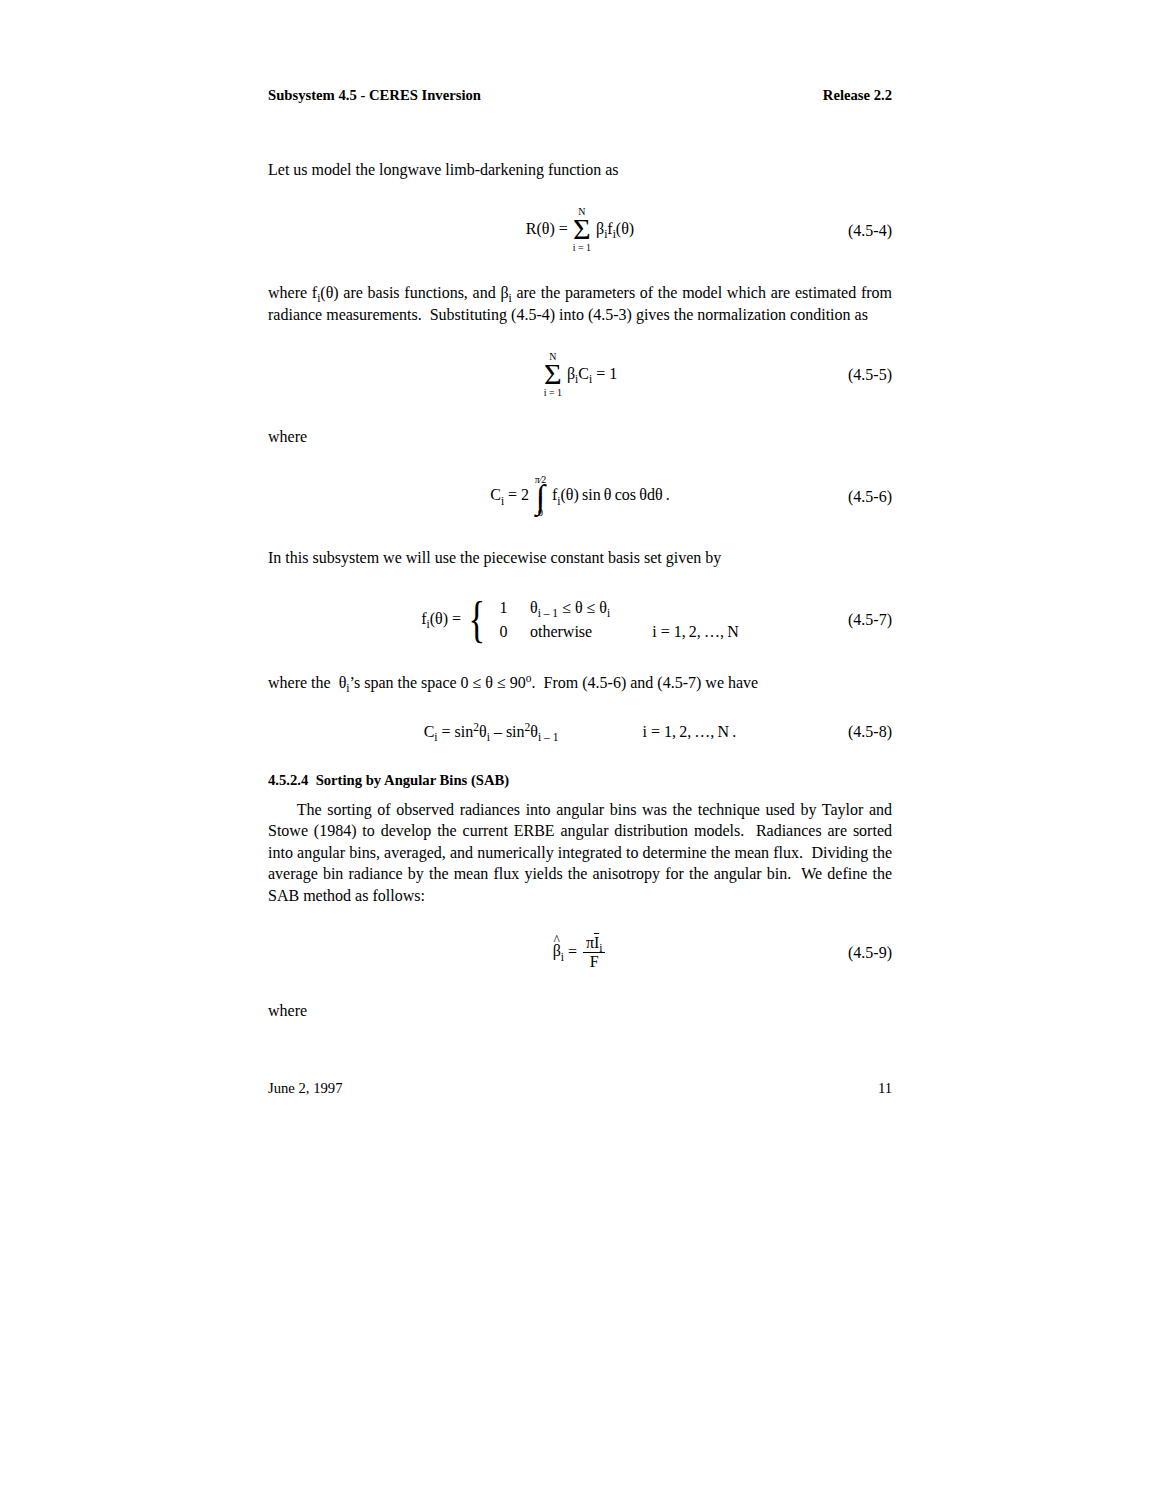Subsystem 4.5 - CERES Inversion Release 2.2
Let us model the longwave limb-darkening function as
R(θ) = NΣi = 1 βifi(θ)
(4.5-4)
where fi(θ) are basis functions, and βi are the parameters of the model which are estimated from radiance measurements. Substituting (4.5-4) into (4.5-3) gives the normalization condition as
NΣi = 1 βiCi = 1
(4.5-5)
where
Ci = 2 π⁄2∫0 fi(θ) sin θ cos θdθ .
(4.5-6)
In this subsystem we will use the piecewise constant basis set given by
fi(θ) = {1 θi – 1 ≤ θ ≤ θi 0 otherwise i = 1, 2, …, N
(4.5-7)
where the θi’s span the space 0 ≤ θ ≤ 90o. From (4.5-6) and (4.5-7) we have
Ci = sin2θi – sin2θi – 1 i = 1, 2, …, N .
(4.5-8)
4.5.2.4 Sorting by Angular Bins (SAB)
The sorting of observed radiances into angular bins was the technique used by Taylor and Stowe (1984) to develop the current ERBE angular distribution models. Radiances are sorted into angular bins, averaged, and numerically integrated to determine the mean flux. Dividing the average bin radiance by the mean flux yields the anisotropy for the angular bin. We define the SAB method as follows:
^βi = πIi F
(4.5-9)
where
June 2, 1997 11